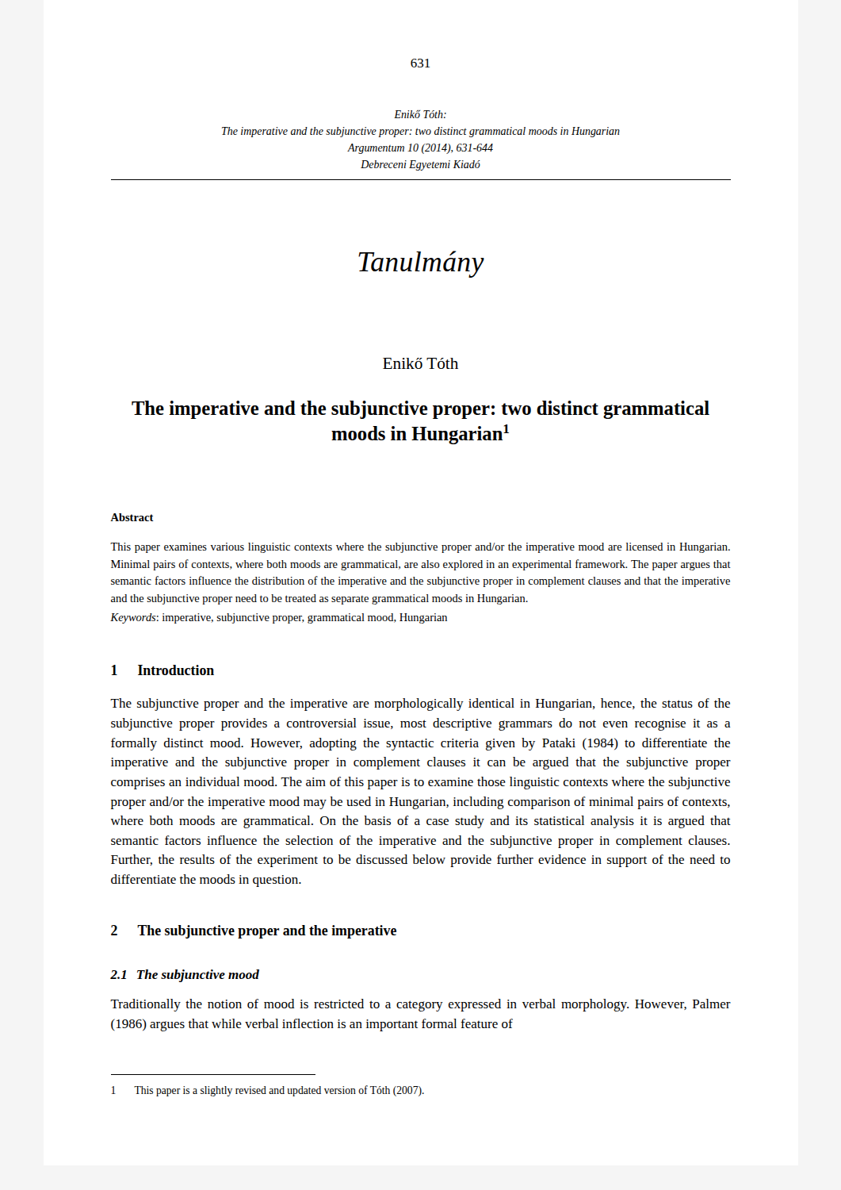631
Enikő Tóth:
The imperative and the subjunctive proper: two distinct grammatical moods in Hungarian
Argumentum 10 (2014), 631-644
Debreceni Egyetemi Kiadó
Tanulmány
Enikő Tóth
The imperative and the subjunctive proper: two distinct grammatical moods in Hungarian1
Abstract
This paper examines various linguistic contexts where the subjunctive proper and/or the imperative mood are licensed in Hungarian. Minimal pairs of contexts, where both moods are grammatical, are also explored in an experimental framework. The paper argues that semantic factors influence the distribution of the imperative and the subjunctive proper in complement clauses and that the imperative and the subjunctive proper need to be treated as separate grammatical moods in Hungarian.
Keywords: imperative, subjunctive proper, grammatical mood, Hungarian
1 Introduction
The subjunctive proper and the imperative are morphologically identical in Hungarian, hence, the status of the subjunctive proper provides a controversial issue, most descriptive grammars do not even recognise it as a formally distinct mood. However, adopting the syntactic criteria given by Pataki (1984) to differentiate the imperative and the subjunctive proper in complement clauses it can be argued that the subjunctive proper comprises an individual mood. The aim of this paper is to examine those linguistic contexts where the subjunctive proper and/or the imperative mood may be used in Hungarian, including comparison of minimal pairs of contexts, where both moods are grammatical. On the basis of a case study and its statistical analysis it is argued that semantic factors influence the selection of the imperative and the subjunctive proper in complement clauses. Further, the results of the experiment to be discussed below provide further evidence in support of the need to differentiate the moods in question.
2 The subjunctive proper and the imperative
2.1 The subjunctive mood
Traditionally the notion of mood is restricted to a category expressed in verbal morphology. However, Palmer (1986) argues that while verbal inflection is an important formal feature of
1 This paper is a slightly revised and updated version of Tóth (2007).